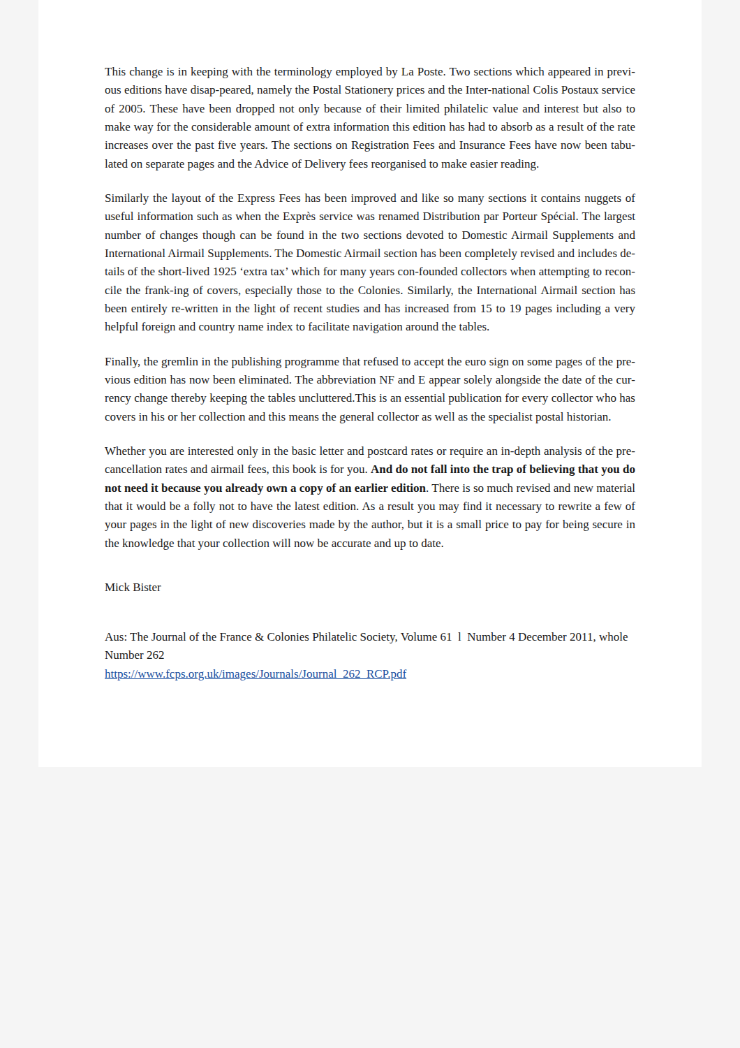This change is in keeping with the terminology employed by La Poste. Two sections which appeared in previous editions have disap-peared, namely the Postal Stationery prices and the Inter-national Colis Postaux service of 2005. These have been dropped not only because of their limited philatelic value and interest but also to make way for the considerable amount of extra information this edition has had to absorb as a result of the rate increases over the past five years. The sections on Registration Fees and Insurance Fees have now been tabulated on separate pages and the Advice of Delivery fees reorganised to make easier reading.
Similarly the layout of the Express Fees has been improved and like so many sections it contains nuggets of useful information such as when the Exprès service was renamed Distribution par Porteur Spécial. The largest number of changes though can be found in the two sections devoted to Domestic Airmail Supplements and International Airmail Supplements. The Domestic Airmail section has been completely revised and includes details of the short-lived 1925 ‘extra tax’ which for many years con-founded collectors when attempting to reconcile the frank-ing of covers, especially those to the Colonies. Similarly, the International Airmail section has been entirely re-written in the light of recent studies and has increased from 15 to 19 pages including a very helpful foreign and country name index to facilitate navigation around the tables.
Finally, the gremlin in the publishing programme that refused to accept the euro sign on some pages of the pre-vious edition has now been eliminated. The abbreviation NF and E appear solely alongside the date of the currency change thereby keeping the tables uncluttered.This is an essential publication for every collector who has covers in his or her collection and this means the general collector as well as the specialist postal historian.
Whether you are interested only in the basic letter and postcard rates or require an in-depth analysis of the pre-cancellation rates and airmail fees, this book is for you. And do not fall into the trap of believing that you do not need it because you already own a copy of an earlier edition. There is so much revised and new material that it would be a folly not to have the latest edition. As a result you may find it necessary to rewrite a few of your pages in the light of new discoveries made by the author, but it is a small price to pay for being secure in the knowledge that your collection will now be accurate and up to date.
Mick Bister
Aus: The Journal of the France & Colonies Philatelic Society, Volume 61 l Number 4 December 2011, whole Number 262
https://www.fcps.org.uk/images/Journals/Journal_262_RCP.pdf